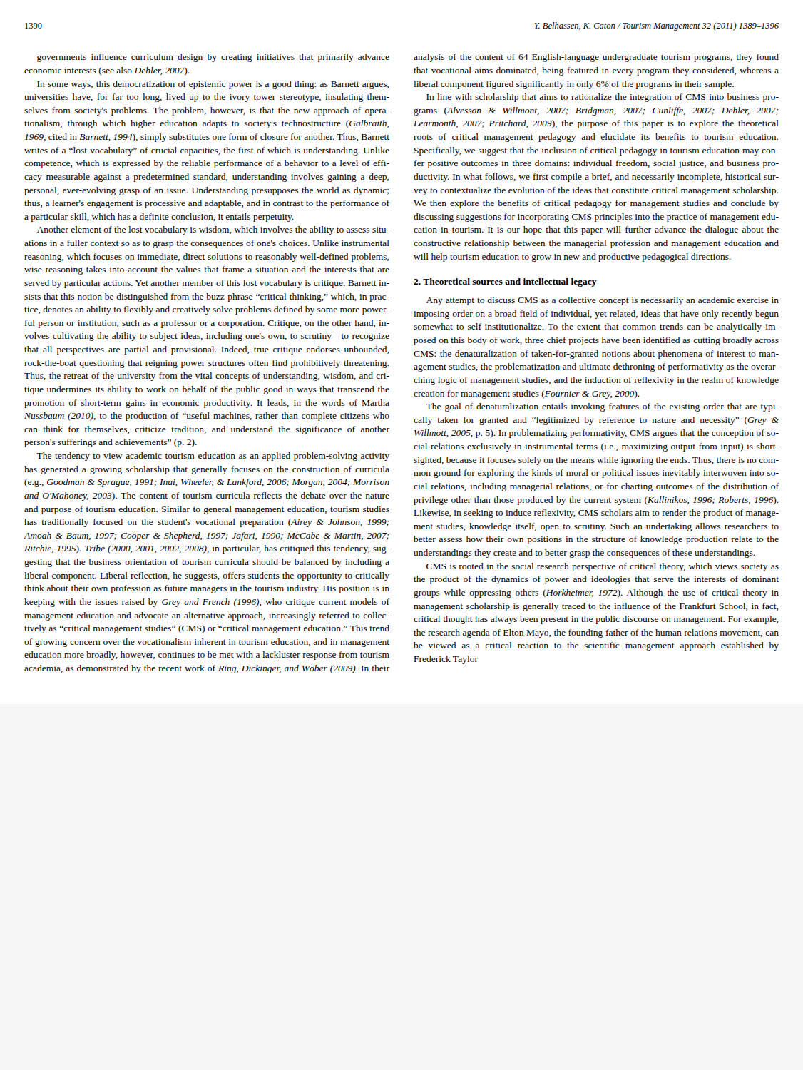1390 Y. Belhassen, K. Caton / Tourism Management 32 (2011) 1389–1396
governments influence curriculum design by creating initiatives that primarily advance economic interests (see also Dehler, 2007).
In some ways, this democratization of epistemic power is a good thing: as Barnett argues, universities have, for far too long, lived up to the ivory tower stereotype, insulating themselves from society's problems. The problem, however, is that the new approach of operationalism, through which higher education adapts to society's technostructure (Galbraith, 1969, cited in Barnett, 1994), simply substitutes one form of closure for another. Thus, Barnett writes of a “lost vocabulary” of crucial capacities, the first of which is understanding. Unlike competence, which is expressed by the reliable performance of a behavior to a level of efficacy measurable against a predetermined standard, understanding involves gaining a deep, personal, ever-evolving grasp of an issue. Understanding presupposes the world as dynamic; thus, a learner's engagement is processive and adaptable, and in contrast to the performance of a particular skill, which has a definite conclusion, it entails perpetuity.
Another element of the lost vocabulary is wisdom, which involves the ability to assess situations in a fuller context so as to grasp the consequences of one's choices. Unlike instrumental reasoning, which focuses on immediate, direct solutions to reasonably well-defined problems, wise reasoning takes into account the values that frame a situation and the interests that are served by particular actions. Yet another member of this lost vocabulary is critique. Barnett insists that this notion be distinguished from the buzz-phrase “critical thinking,” which, in practice, denotes an ability to flexibly and creatively solve problems defined by some more powerful person or institution, such as a professor or a corporation. Critique, on the other hand, involves cultivating the ability to subject ideas, including one's own, to scrutiny—to recognize that all perspectives are partial and provisional. Indeed, true critique endorses unbounded, rock-the-boat questioning that reigning power structures often find prohibitively threatening. Thus, the retreat of the university from the vital concepts of understanding, wisdom, and critique undermines its ability to work on behalf of the public good in ways that transcend the promotion of short-term gains in economic productivity. It leads, in the words of Martha Nussbaum (2010), to the production of “useful machines, rather than complete citizens who can think for themselves, criticize tradition, and understand the significance of another person's sufferings and achievements” (p. 2).
The tendency to view academic tourism education as an applied problem-solving activity has generated a growing scholarship that generally focuses on the construction of curricula (e.g., Goodman & Sprague, 1991; Inui, Wheeler, & Lankford, 2006; Morgan, 2004; Morrison and O'Mahoney, 2003). The content of tourism curricula reflects the debate over the nature and purpose of tourism education. Similar to general management education, tourism studies has traditionally focused on the student's vocational preparation (Airey & Johnson, 1999; Amoah & Baum, 1997; Cooper & Shepherd, 1997; Jafari, 1990; McCabe & Martin, 2007; Ritchie, 1995). Tribe (2000, 2001, 2002, 2008), in particular, has critiqued this tendency, suggesting that the business orientation of tourism curricula should be balanced by including a liberal component. Liberal reflection, he suggests, offers students the opportunity to critically think about their own profession as future managers in the tourism industry. His position is in keeping with the issues raised by Grey and French (1996), who critique current models of management education and advocate an alternative approach, increasingly referred to collectively as “critical management studies” (CMS) or “critical management education.” This trend of growing concern over the vocationalism inherent in tourism education, and in management education more broadly, however, continues to be met with a lackluster response from tourism academia, as demonstrated by the recent work of Ring, Dickinger, and Wöber (2009). In their analysis of the content of 64 English-language undergraduate tourism programs, they found that vocational aims dominated, being featured in every program they considered, whereas a liberal component figured significantly in only 6% of the programs in their sample.
In line with scholarship that aims to rationalize the integration of CMS into business programs (Alvesson & Willmont, 2007; Bridgman, 2007; Cunliffe, 2007; Dehler, 2007; Learmonth, 2007; Pritchard, 2009), the purpose of this paper is to explore the theoretical roots of critical management pedagogy and elucidate its benefits to tourism education. Specifically, we suggest that the inclusion of critical pedagogy in tourism education may confer positive outcomes in three domains: individual freedom, social justice, and business productivity. In what follows, we first compile a brief, and necessarily incomplete, historical survey to contextualize the evolution of the ideas that constitute critical management scholarship. We then explore the benefits of critical pedagogy for management studies and conclude by discussing suggestions for incorporating CMS principles into the practice of management education in tourism. It is our hope that this paper will further advance the dialogue about the constructive relationship between the managerial profession and management education and will help tourism education to grow in new and productive pedagogical directions.
2. Theoretical sources and intellectual legacy
Any attempt to discuss CMS as a collective concept is necessarily an academic exercise in imposing order on a broad field of individual, yet related, ideas that have only recently begun somewhat to self-institutionalize. To the extent that common trends can be analytically imposed on this body of work, three chief projects have been identified as cutting broadly across CMS: the denaturalization of taken-for-granted notions about phenomena of interest to management studies, the problematization and ultimate dethroning of performativity as the overarching logic of management studies, and the induction of reflexivity in the realm of knowledge creation for management studies (Fournier & Grey, 2000).
The goal of denaturalization entails invoking features of the existing order that are typically taken for granted and “legitimized by reference to nature and necessity” (Grey & Willmott, 2005, p. 5). In problematizing performativity, CMS argues that the conception of social relations exclusively in instrumental terms (i.e., maximizing output from input) is shortsighted, because it focuses solely on the means while ignoring the ends. Thus, there is no common ground for exploring the kinds of moral or political issues inevitably interwoven into social relations, including managerial relations, or for charting outcomes of the distribution of privilege other than those produced by the current system (Kallinikos, 1996; Roberts, 1996). Likewise, in seeking to induce reflexivity, CMS scholars aim to render the product of management studies, knowledge itself, open to scrutiny. Such an undertaking allows researchers to better assess how their own positions in the structure of knowledge production relate to the understandings they create and to better grasp the consequences of these understandings.
CMS is rooted in the social research perspective of critical theory, which views society as the product of the dynamics of power and ideologies that serve the interests of dominant groups while oppressing others (Horkheimer, 1972). Although the use of critical theory in management scholarship is generally traced to the influence of the Frankfurt School, in fact, critical thought has always been present in the public discourse on management. For example, the research agenda of Elton Mayo, the founding father of the human relations movement, can be viewed as a critical reaction to the scientific management approach established by Frederick Taylor